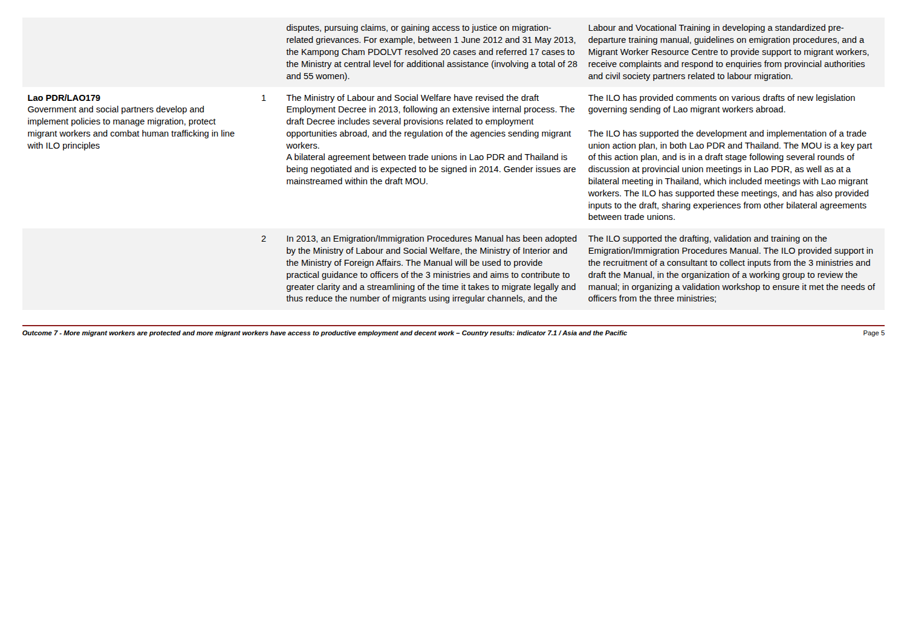| | | disputes, pursuing claims, or gaining access to justice on migration-related grievances. For example, between 1 June 2012 and 31 May 2013, the Kampong Cham PDOLVT resolved 20 cases and referred 17 cases to the Ministry at central level for additional assistance (involving a total of 28 and 55 women). | Labour and Vocational Training in developing a standardized pre-departure training manual, guidelines on emigration procedures, and a Migrant Worker Resource Centre to provide support to migrant workers, receive complaints and respond to enquiries from provincial authorities and civil society partners related to labour migration. |
| Lao PDR/LAO179 Government and social partners develop and implement policies to manage migration, protect migrant workers and combat human trafficking in line with ILO principles | 1 | The Ministry of Labour and Social Welfare have revised the draft Employment Decree in 2013, following an extensive internal process. The draft Decree includes several provisions related to employment opportunities abroad, and the regulation of the agencies sending migrant workers. A bilateral agreement between trade unions in Lao PDR and Thailand is being negotiated and is expected to be signed in 2014. Gender issues are mainstreamed within the draft MOU. | The ILO has provided comments on various drafts of new legislation governing sending of Lao migrant workers abroad. The ILO has supported the development and implementation of a trade union action plan, in both Lao PDR and Thailand. The MOU is a key part of this action plan, and is in a draft stage following several rounds of discussion at provincial union meetings in Lao PDR, as well as at a bilateral meeting in Thailand, which included meetings with Lao migrant workers. The ILO has supported these meetings, and has also provided inputs to the draft, sharing experiences from other bilateral agreements between trade unions. |
| | 2 | In 2013, an Emigration/Immigration Procedures Manual has been adopted by the Ministry of Labour and Social Welfare, the Ministry of Interior and the Ministry of Foreign Affairs. The Manual will be used to provide practical guidance to officers of the 3 ministries and aims to contribute to greater clarity and a streamlining of the time it takes to migrate legally and thus reduce the number of migrants using irregular channels, and the | The ILO supported the drafting, validation and training on the Emigration/Immigration Procedures Manual. The ILO provided support in the recruitment of a consultant to collect inputs from the 3 ministries and draft the Manual, in the organization of a working group to review the manual; in organizing a validation workshop to ensure it met the needs of officers from the three ministries; |
Outcome 7 - More migrant workers are protected and more migrant workers have access to productive employment and decent work – Country results: indicator 7.1 / Asia and the Pacific
Page 5